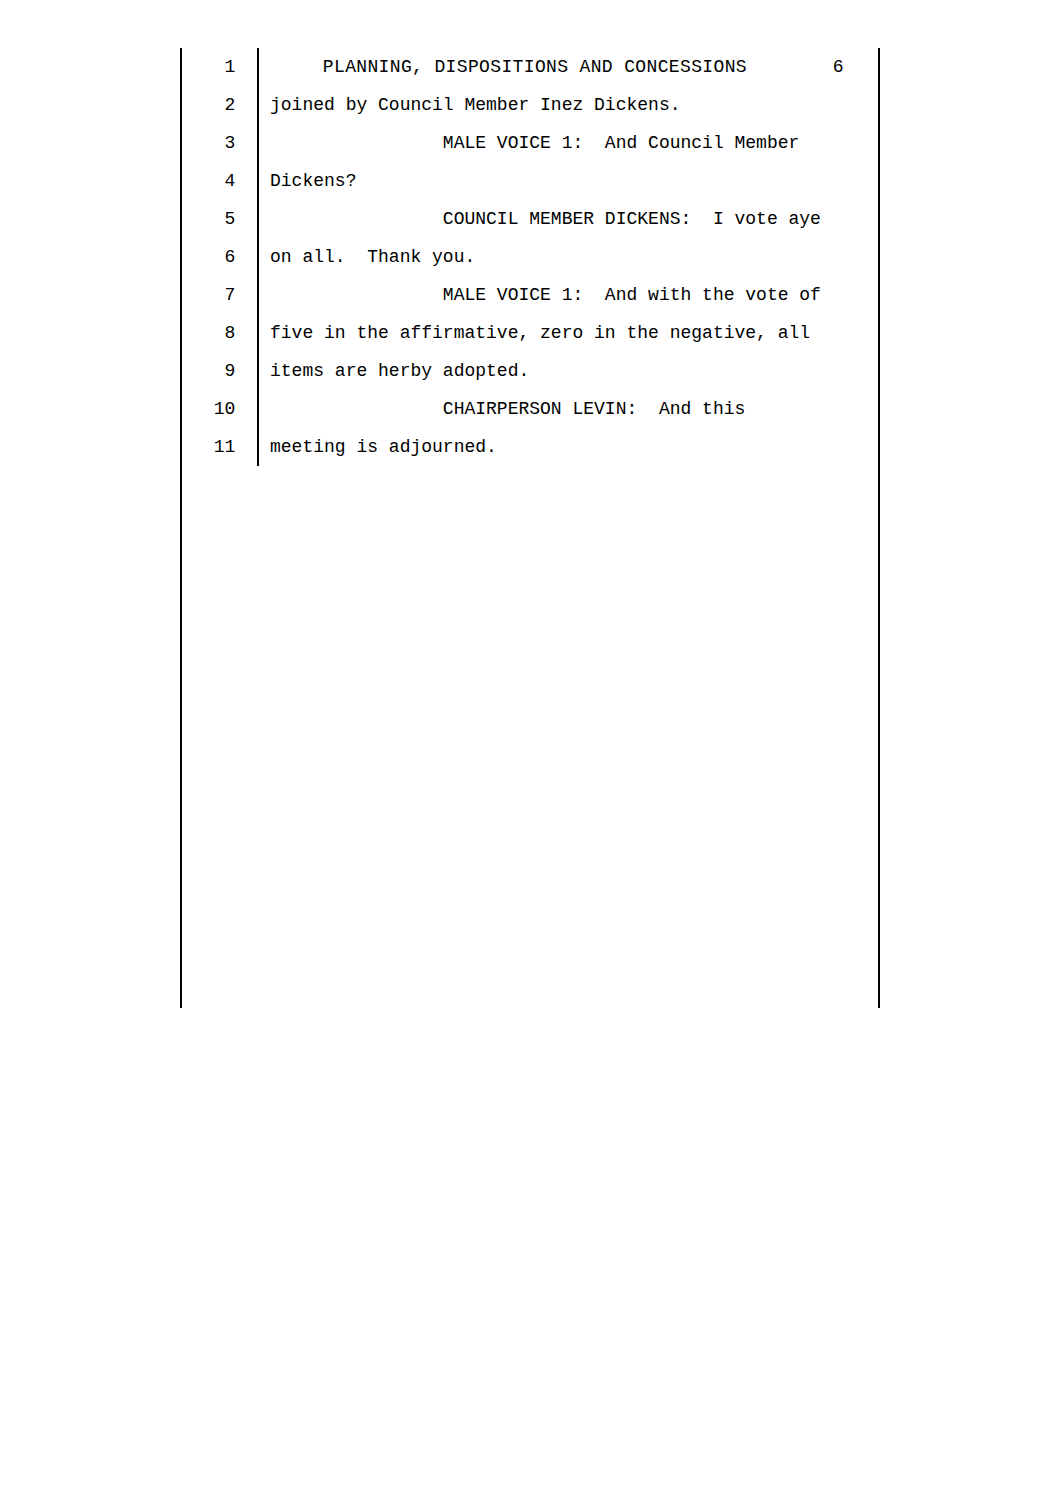| 1 | PLANNING, DISPOSITIONS AND CONCESSIONS 6 |
| 2 | joined by Council Member Inez Dickens. |
| 3 | MALE VOICE 1: And Council Member |
| 4 | Dickens? |
| 5 | COUNCIL MEMBER DICKENS: I vote aye |
| 6 | on all. Thank you. |
| 7 | MALE VOICE 1: And with the vote of |
| 8 | five in the affirmative, zero in the negative, all |
| 9 | items are herby adopted. |
| 10 | CHAIRPERSON LEVIN: And this |
| 11 | meeting is adjourned. |